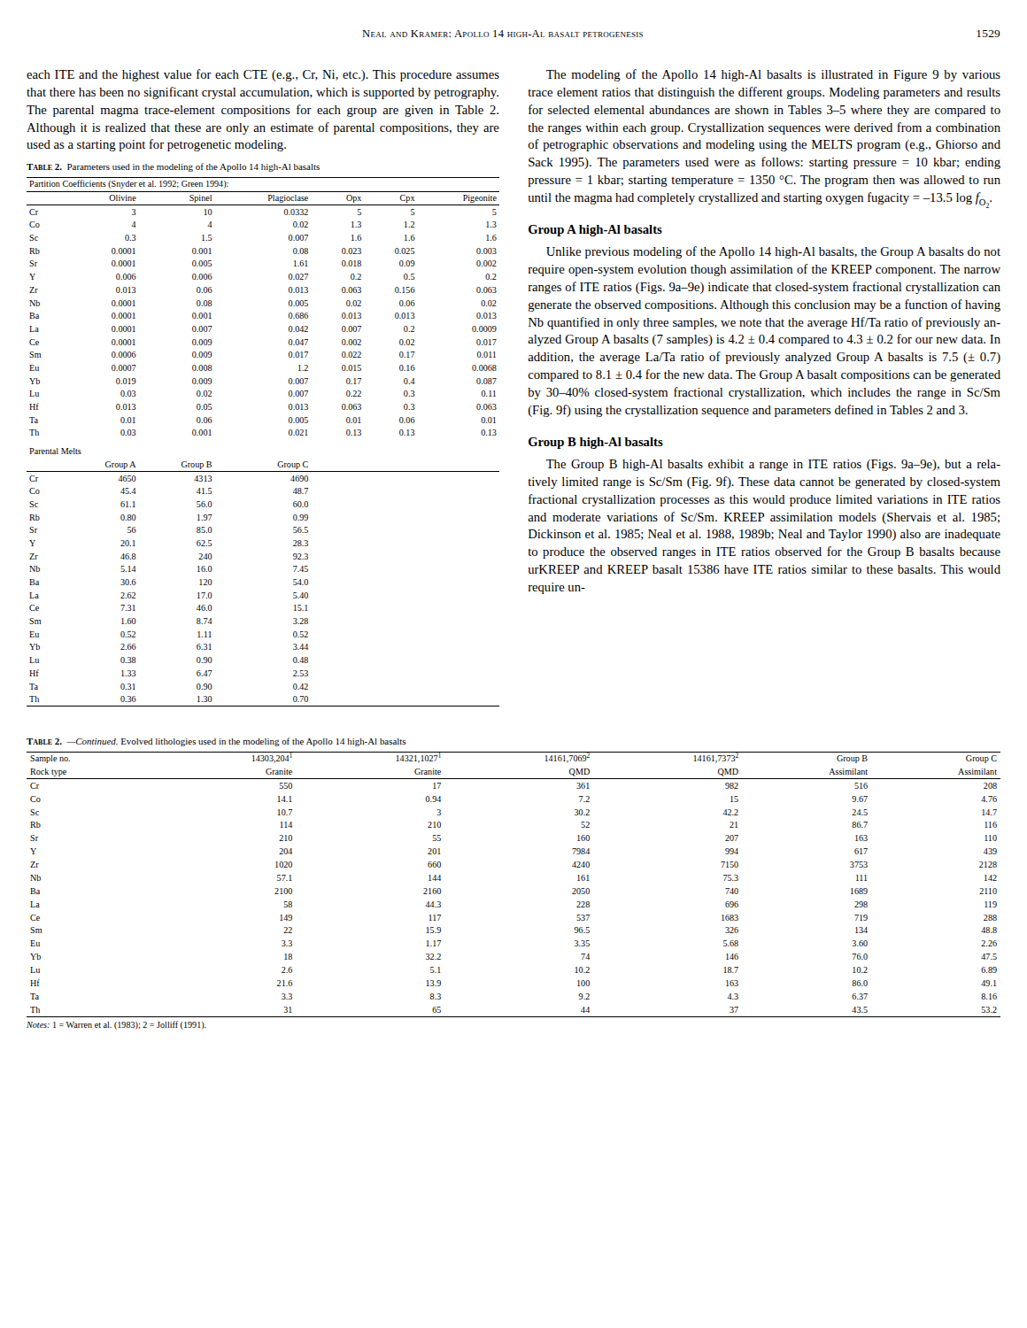Neal and Kramer: Apollo 14 high-Al basalt petrogenesis 1529
each ITE and the highest value for each CTE (e.g., Cr, Ni, etc.). This procedure assumes that there has been no significant crystal accumulation, which is supported by petrography. The parental magma trace-element compositions for each group are given in Table 2. Although it is realized that these are only an estimate of parental compositions, they are used as a starting point for petrogenetic modeling.
Table 2. Parameters used in the modeling of the Apollo 14 high-Al basalts
| Partition Coefficients (Snyder et al. 1992; Green 1994): |
| | Olivine | Spinel | Plagioclase | Opx | Cpx | Pigeonite |
| Cr | 3 | 10 | 0.0332 | 5 | 5 | 5 |
| Co | 4 | 4 | 0.02 | 1.3 | 1.2 | 1.3 |
| Sc | 0.3 | 1.5 | 0.007 | 1.6 | 1.6 | 1.6 |
| Rb | 0.0001 | 0.001 | 0.08 | 0.023 | 0.025 | 0.003 |
| Sr | 0.0001 | 0.005 | 1.61 | 0.018 | 0.09 | 0.002 |
| Y | 0.006 | 0.006 | 0.027 | 0.2 | 0.5 | 0.2 |
| Zr | 0.013 | 0.06 | 0.013 | 0.063 | 0.156 | 0.063 |
| Nb | 0.0001 | 0.08 | 0.005 | 0.02 | 0.06 | 0.02 |
| Ba | 0.0001 | 0.001 | 0.686 | 0.013 | 0.013 | 0.013 |
| La | 0.0001 | 0.007 | 0.042 | 0.007 | 0.2 | 0.0009 |
| Ce | 0.0001 | 0.009 | 0.047 | 0.002 | 0.02 | 0.017 |
| Sm | 0.0006 | 0.009 | 0.017 | 0.022 | 0.17 | 0.011 |
| Eu | 0.0007 | 0.008 | 1.2 | 0.015 | 0.16 | 0.0068 |
| Yb | 0.019 | 0.009 | 0.007 | 0.17 | 0.4 | 0.087 |
| Lu | 0.03 | 0.02 | 0.007 | 0.22 | 0.3 | 0.11 |
| Hf | 0.013 | 0.05 | 0.013 | 0.063 | 0.3 | 0.063 |
| Ta | 0.01 | 0.06 | 0.005 | 0.01 | 0.06 | 0.01 |
| Th | 0.03 | 0.001 | 0.021 | 0.13 | 0.13 | 0.13 |
| Parental Melts |
| | Group A | Group B | Group C | |
| Cr | 4650 | 4313 | 4690 | |
| Co | 45.4 | 41.5 | 48.7 | |
| Sc | 61.1 | 56.0 | 60.0 | |
| Rb | 0.80 | 1.97 | 0.99 | |
| Sr | 56 | 85.0 | 56.5 | |
| Y | 20.1 | 62.5 | 28.3 | |
| Zr | 46.8 | 240 | 92.3 | |
| Nb | 5.14 | 16.0 | 7.45 | |
| Ba | 30.6 | 120 | 54.0 | |
| La | 2.62 | 17.0 | 5.40 | |
| Ce | 7.31 | 46.0 | 15.1 | |
| Sm | 1.60 | 8.74 | 3.28 | |
| Eu | 0.52 | 1.11 | 0.52 | |
| Yb | 2.66 | 6.31 | 3.44 | |
| Lu | 0.38 | 0.90 | 0.48 | |
| Hf | 1.33 | 6.47 | 2.53 | |
| Ta | 0.31 | 0.90 | 0.42 | |
| Th | 0.36 | 1.30 | 0.70 | |
The modeling of the Apollo 14 high-Al basalts is illustrated in Figure 9 by various trace element ratios that distinguish the different groups. Modeling parameters and results for selected elemental abundances are shown in Tables 3–5 where they are compared to the ranges within each group. Crystallization sequences were derived from a combination of petrographic observations and modeling using the MELTS program (e.g., Ghiorso and Sack 1995). The parameters used were as follows: starting pressure = 10 kbar; ending pressure = 1 kbar; starting temperature = 1350 °C. The program then was allowed to run until the magma had completely crystallized and starting oxygen fugacity = –13.5 log fO2.
Group A high-Al basalts
Unlike previous modeling of the Apollo 14 high-Al basalts, the Group A basalts do not require open-system evolution though assimilation of the KREEP component. The narrow ranges of ITE ratios (Figs. 9a–9e) indicate that closed-system fractional crystallization can generate the observed compositions. Although this conclusion may be a function of having Nb quantified in only three samples, we note that the average Hf/Ta ratio of previously analyzed Group A basalts (7 samples) is 4.2 ± 0.4 compared to 4.3 ± 0.2 for our new data. In addition, the average La/Ta ratio of previously analyzed Group A basalts is 7.5 (± 0.7) compared to 8.1 ± 0.4 for the new data. The Group A basalt compositions can be generated by 30–40% closed-system fractional crystallization, which includes the range in Sc/Sm (Fig. 9f) using the crystallization sequence and parameters defined in Tables 2 and 3.
Group B high-Al basalts
The Group B high-Al basalts exhibit a range in ITE ratios (Figs. 9a–9e), but a relatively limited range is Sc/Sm (Fig. 9f). These data cannot be generated by closed-system fractional crystallization processes as this would produce limited variations in ITE ratios and moderate variations of Sc/Sm. KREEP assimilation models (Shervais et al. 1985; Dickinson et al. 1985; Neal et al. 1988, 1989b; Neal and Taylor 1990) also are inadequate to produce the observed ranges in ITE ratios observed for the Group B basalts because urKREEP and KREEP basalt 15386 have ITE ratios similar to these basalts. This would require un-
Table 2. —Continued. Evolved lithologies used in the modeling of the Apollo 14 high-Al basalts
| Sample no. | 14303,204 1 | 14321,1027 1 | 14161,7069 2 | 14161,7373 2 | Group B | Group C |
| --- | --- | --- | --- | --- | --- | --- |
| Rock type | Granite | Granite | QMD | QMD | Assimilant | Assimilant |
| Cr | 550 | 17 | 361 | 982 | 516 | 208 |
| Co | 14.1 | 0.94 | 7.2 | 15 | 9.67 | 4.76 |
| Sc | 10.7 | 3 | 30.2 | 42.2 | 24.5 | 14.7 |
| Rb | 114 | 210 | 52 | 21 | 86.7 | 116 |
| Sr | 210 | 55 | 160 | 207 | 163 | 110 |
| Y | 204 | 201 | 7984 | 994 | 617 | 439 |
| Zr | 1020 | 660 | 4240 | 7150 | 3753 | 2128 |
| Nb | 57.1 | 144 | 161 | 75.3 | 111 | 142 |
| Ba | 2100 | 2160 | 2050 | 740 | 1689 | 2110 |
| La | 58 | 44.3 | 228 | 696 | 298 | 119 |
| Ce | 149 | 117 | 537 | 1683 | 719 | 288 |
| Sm | 22 | 15.9 | 96.5 | 326 | 134 | 48.8 |
| Eu | 3.3 | 1.17 | 3.35 | 5.68 | 3.60 | 2.26 |
| Yb | 18 | 32.2 | 74 | 146 | 76.0 | 47.5 |
| Lu | 2.6 | 5.1 | 10.2 | 18.7 | 10.2 | 6.89 |
| Hf | 21.6 | 13.9 | 100 | 163 | 86.0 | 49.1 |
| Ta | 3.3 | 8.3 | 9.2 | 4.3 | 6.37 | 8.16 |
| Th | 31 | 65 | 44 | 37 | 43.5 | 53.2 |
Notes: 1 = Warren et al. (1983); 2 = Jolliff (1991).